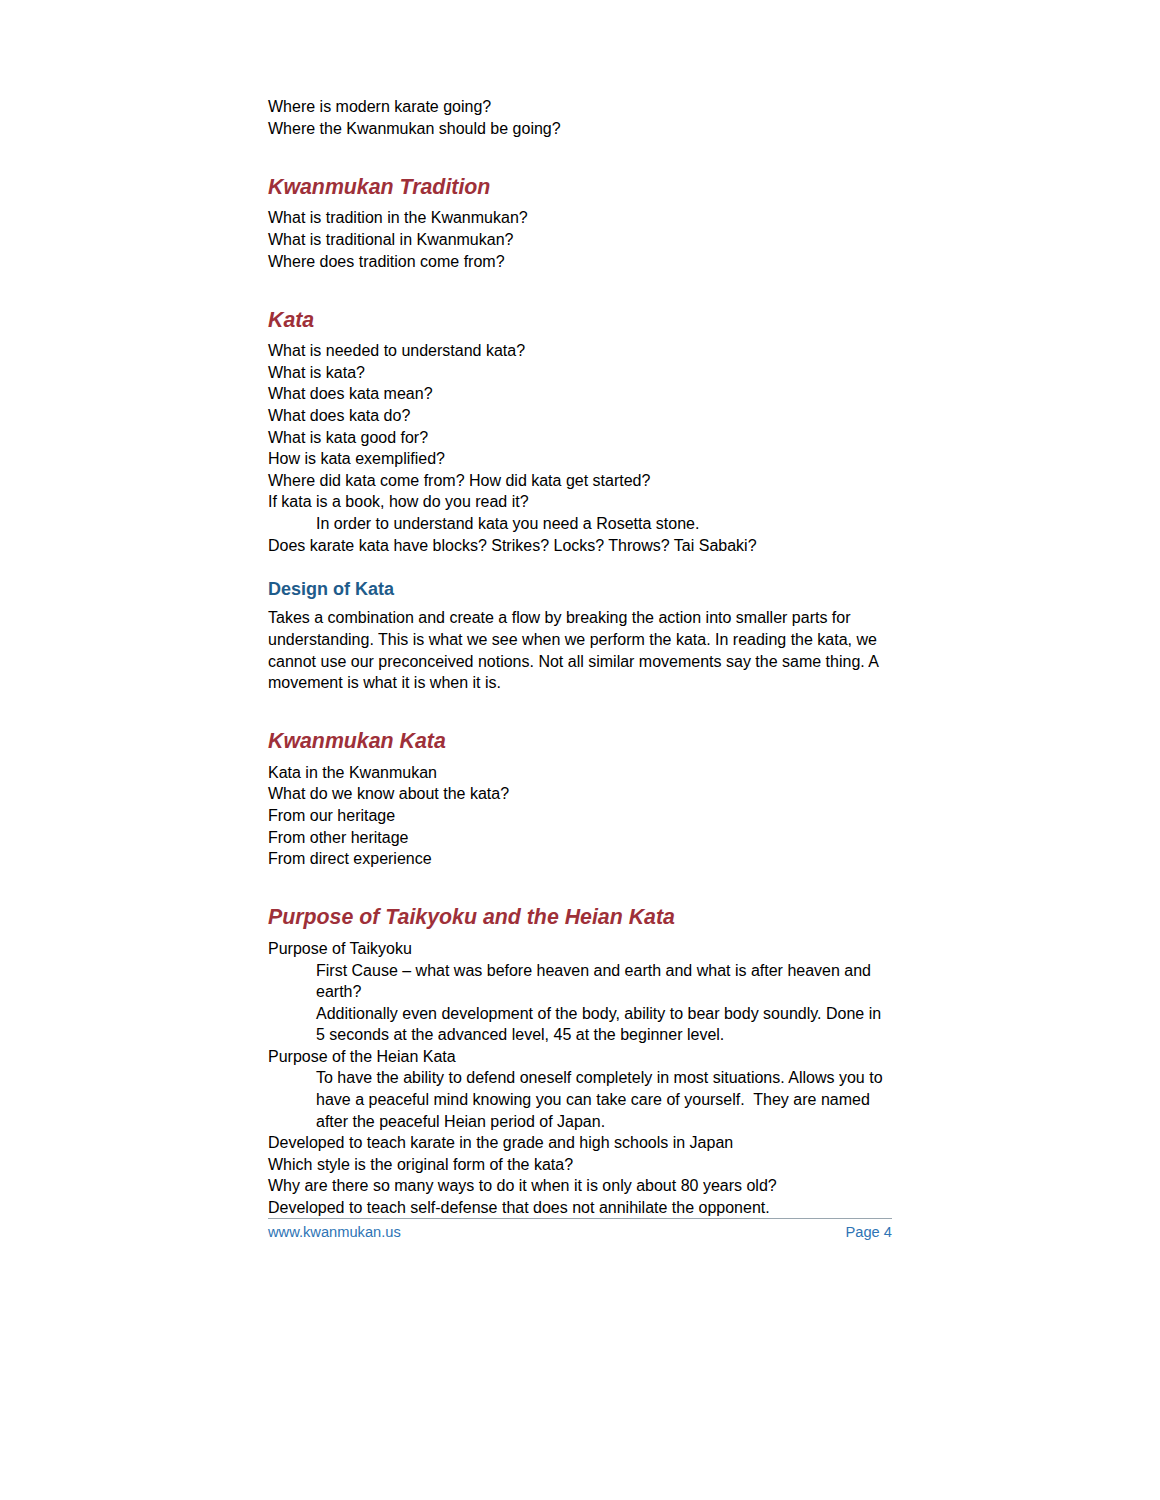Where is modern karate going?
Where the Kwanmukan should be going?
Kwanmukan Tradition
What is tradition in the Kwanmukan?
What is traditional in Kwanmukan?
Where does tradition come from?
Kata
What is needed to understand kata?
What is kata?
What does kata mean?
What does kata do?
What is kata good for?
How is kata exemplified?
Where did kata come from? How did kata get started?
If kata is a book, how do you read it?
In order to understand kata you need a Rosetta stone.
Does karate kata have blocks? Strikes? Locks? Throws? Tai Sabaki?
Design of Kata
Takes a combination and create a flow by breaking the action into smaller parts for understanding. This is what we see when we perform the kata. In reading the kata, we cannot use our preconceived notions. Not all similar movements say the same thing. A movement is what it is when it is.
Kwanmukan Kata
Kata in the Kwanmukan
What do we know about the kata?
From our heritage
From other heritage
From direct experience
Purpose of Taikyoku and the Heian Kata
Purpose of Taikyoku
First Cause – what was before heaven and earth and what is after heaven and earth?
Additionally even development of the body, ability to bear body soundly. Done in 5 seconds at the advanced level, 45 at the beginner level.
Purpose of the Heian Kata
To have the ability to defend oneself completely in most situations. Allows you to have a peaceful mind knowing you can take care of yourself. They are named after the peaceful Heian period of Japan.
Developed to teach karate in the grade and high schools in Japan
Which style is the original form of the kata?
Why are there so many ways to do it when it is only about 80 years old?
Developed to teach self-defense that does not annihilate the opponent.
www.kwanmukan.us Page 4